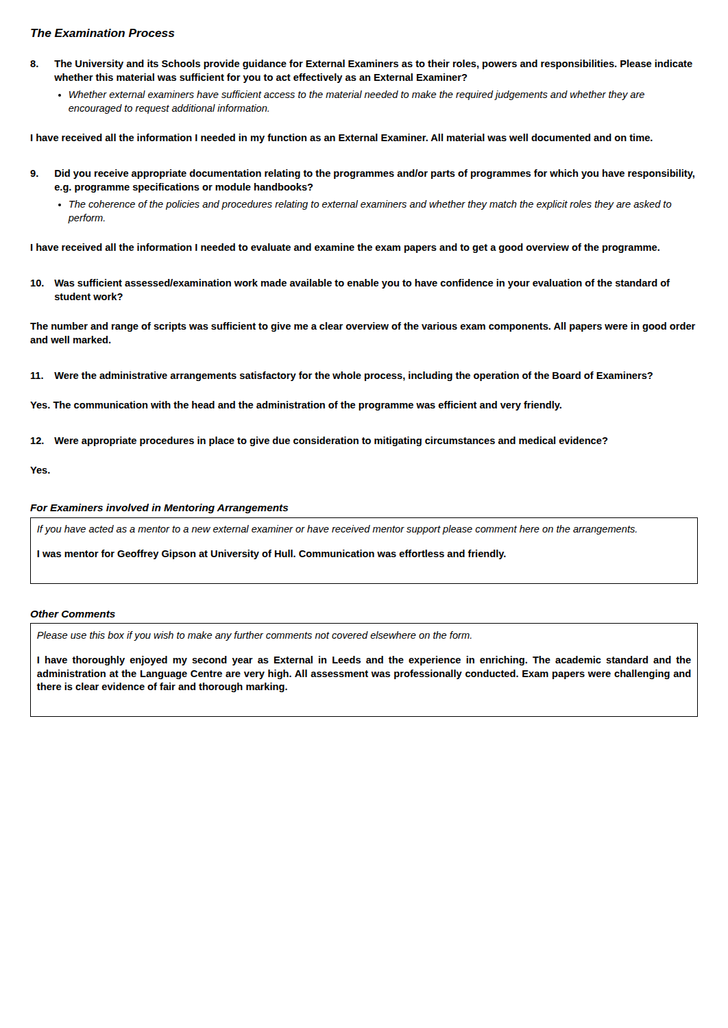The Examination Process
8.
The University and its Schools provide guidance for External Examiners as to their roles, powers and responsibilities. Please indicate whether this material was sufficient for you to act effectively as an External Examiner?
Whether external examiners have sufficient access to the material needed to make the required judgements and whether they are encouraged to request additional information.
I have received all the information I needed in my function as an External Examiner. All material was well documented and on time.
9.
Did you receive appropriate documentation relating to the programmes and/or parts of programmes for which you have responsibility, e.g. programme specifications or module handbooks?
The coherence of the policies and procedures relating to external examiners and whether they match the explicit roles they are asked to perform.
I have received all the information I needed to evaluate and examine the exam papers and to get a good overview of the programme.
10.
Was sufficient assessed/examination work made available to enable you to have confidence in your evaluation of the standard of student work?
The number and range of scripts was sufficient to give me a clear overview of the various exam components. All papers were in good order and well marked.
11.
Were the administrative arrangements satisfactory for the whole process, including the operation of the Board of Examiners?
Yes. The communication with the head and the administration of the programme was efficient and very friendly.
12.
Were appropriate procedures in place to give due consideration to mitigating circumstances and medical evidence?
Yes.
For Examiners involved in Mentoring Arrangements
If you have acted as a mentor to a new external examiner or have received mentor support please comment here on the arrangements.
I was mentor for Geoffrey Gipson at University of Hull. Communication was effortless and friendly.
Other Comments
Please use this box if you wish to make any further comments not covered elsewhere on the form.
I have thoroughly enjoyed my second year as External in Leeds and the experience in enriching. The academic standard and the administration at the Language Centre are very high. All assessment was professionally conducted. Exam papers were challenging and there is clear evidence of fair and thorough marking.